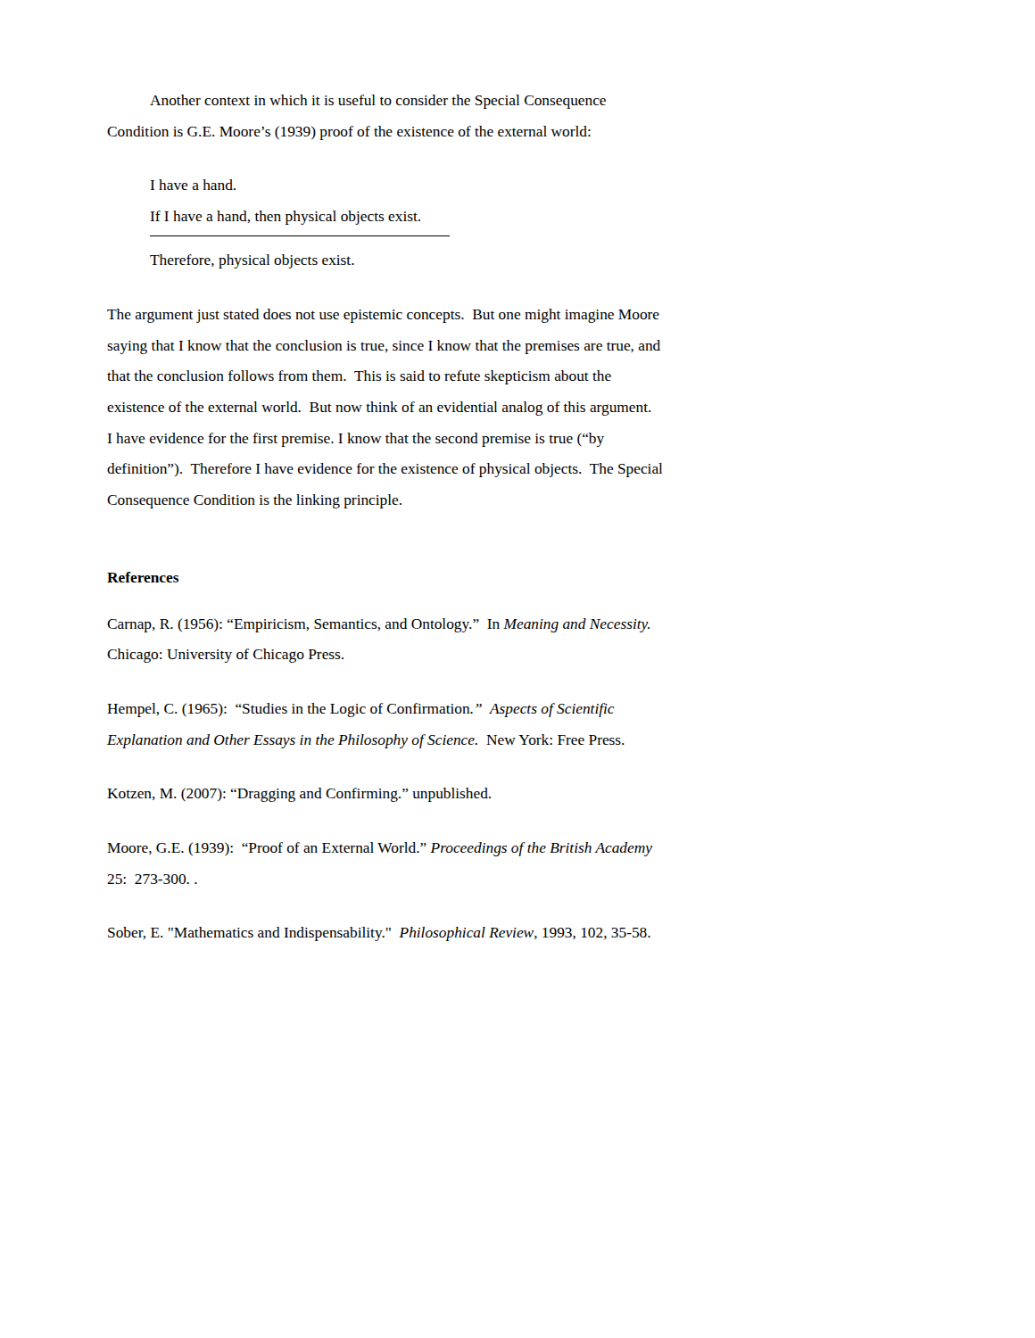Another context in which it is useful to consider the Special Consequence Condition is G.E. Moore’s (1939) proof of the existence of the external world:
I have a hand.
If I have a hand, then physical objects exist.
Therefore, physical objects exist.
The argument just stated does not use epistemic concepts. But one might imagine Moore saying that I know that the conclusion is true, since I know that the premises are true, and that the conclusion follows from them. This is said to refute skepticism about the existence of the external world. But now think of an evidential analog of this argument. I have evidence for the first premise. I know that the second premise is true (“by definition”). Therefore I have evidence for the existence of physical objects. The Special Consequence Condition is the linking principle.
References
Carnap, R. (1956): “Empiricism, Semantics, and Ontology.” In Meaning and Necessity. Chicago: University of Chicago Press.
Hempel, C. (1965): “Studies in the Logic of Confirmation.” Aspects of Scientific Explanation and Other Essays in the Philosophy of Science. New York: Free Press.
Kotzen, M. (2007): “Dragging and Confirming.” unpublished.
Moore, G.E. (1939): “Proof of an External World.” Proceedings of the British Academy 25: 273-300. .
Sober, E. "Mathematics and Indispensability." Philosophical Review, 1993, 102, 35-58.